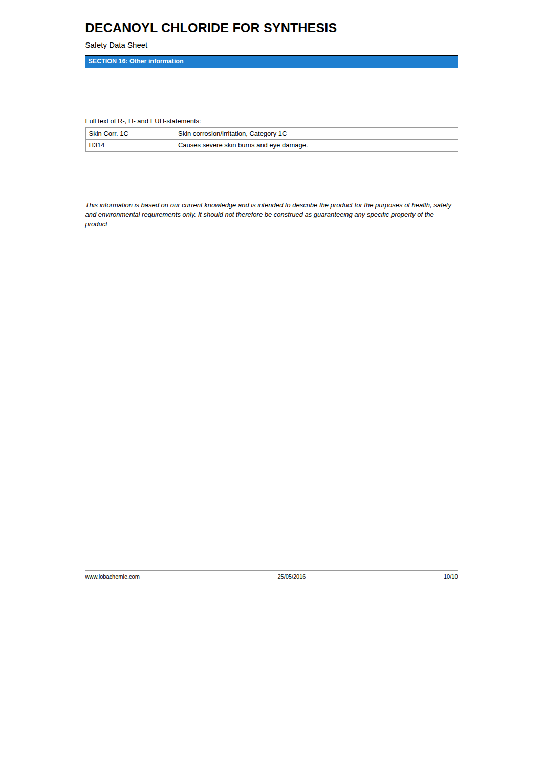DECANOYL CHLORIDE FOR SYNTHESIS
Safety Data Sheet
SECTION 16: Other information
Full text of R-, H- and EUH-statements:
| Skin Corr. 1C | Skin corrosion/irritation, Category 1C |
| H314 | Causes severe skin burns and eye damage. |
This information is based on our current knowledge and is intended to describe the product for the purposes of health, safety and environmental requirements only. It should not therefore be construed as guaranteeing any specific property of the product
www.lobachemie.com 25/05/2016 10/10